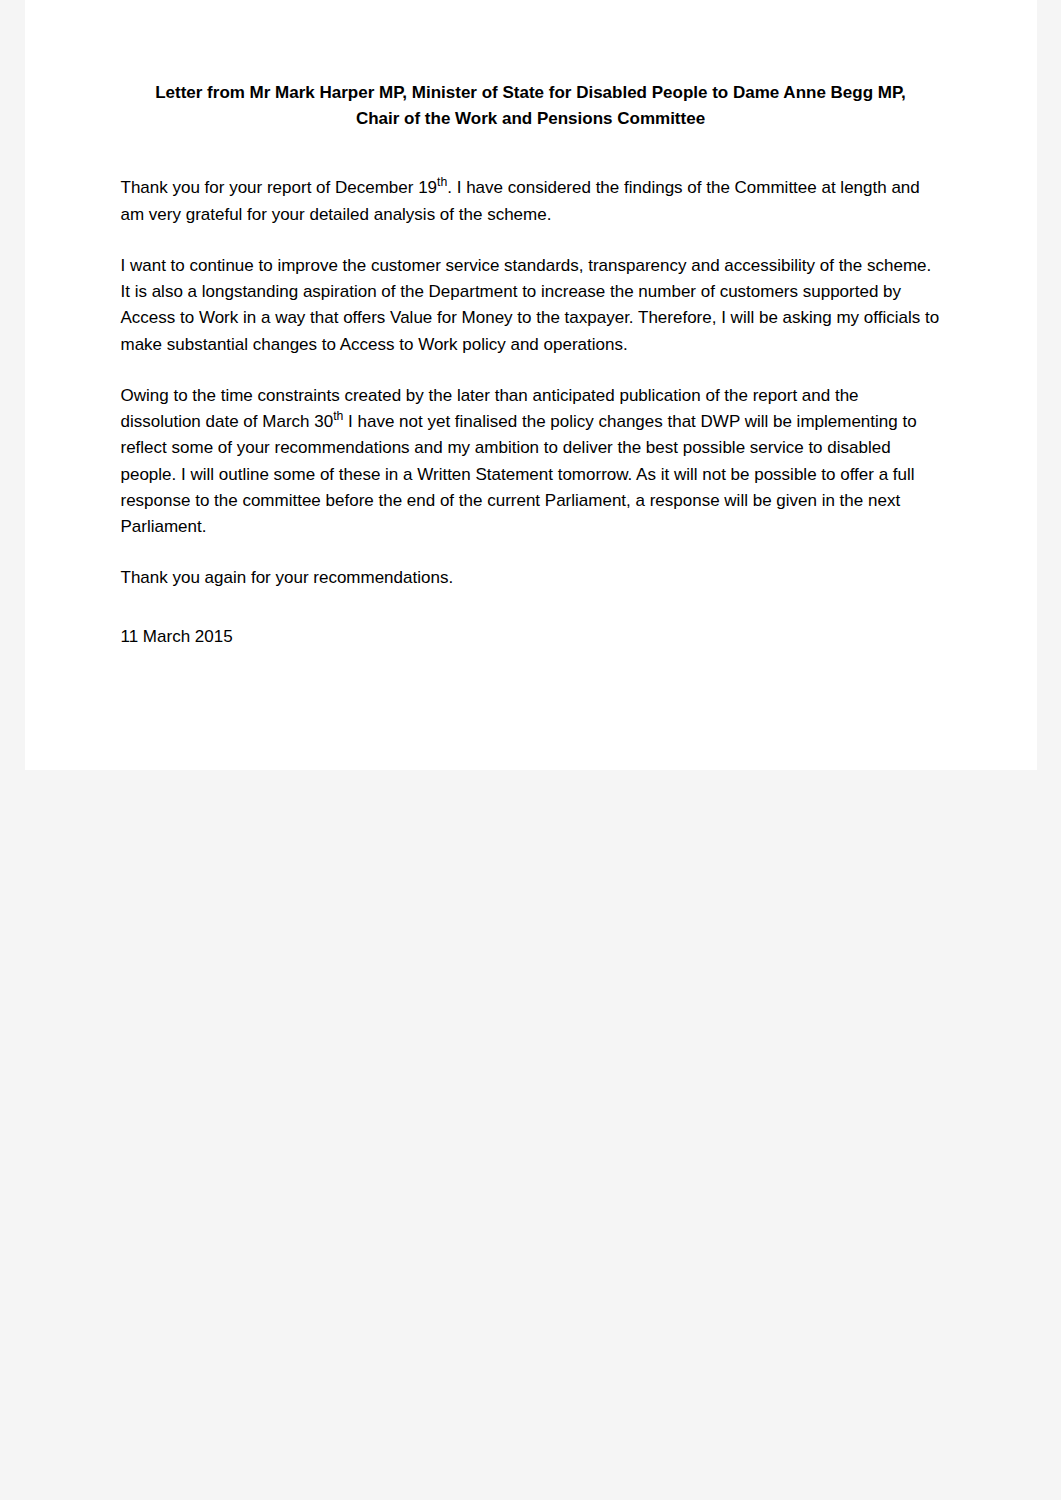Letter from Mr Mark Harper MP, Minister of State for Disabled People to Dame Anne Begg MP, Chair of the Work and Pensions Committee
Thank you for your report of December 19th. I have considered the findings of the Committee at length and am very grateful for your detailed analysis of the scheme.
I want to continue to improve the customer service standards, transparency and accessibility of the scheme. It is also a longstanding aspiration of the Department to increase the number of customers supported by Access to Work in a way that offers Value for Money to the taxpayer. Therefore, I will be asking my officials to make substantial changes to Access to Work policy and operations.
Owing to the time constraints created by the later than anticipated publication of the report and the dissolution date of March 30th I have not yet finalised the policy changes that DWP will be implementing to reflect some of your recommendations and my ambition to deliver the best possible service to disabled people. I will outline some of these in a Written Statement tomorrow. As it will not be possible to offer a full response to the committee before the end of the current Parliament, a response will be given in the next Parliament.
Thank you again for your recommendations.
11 March 2015